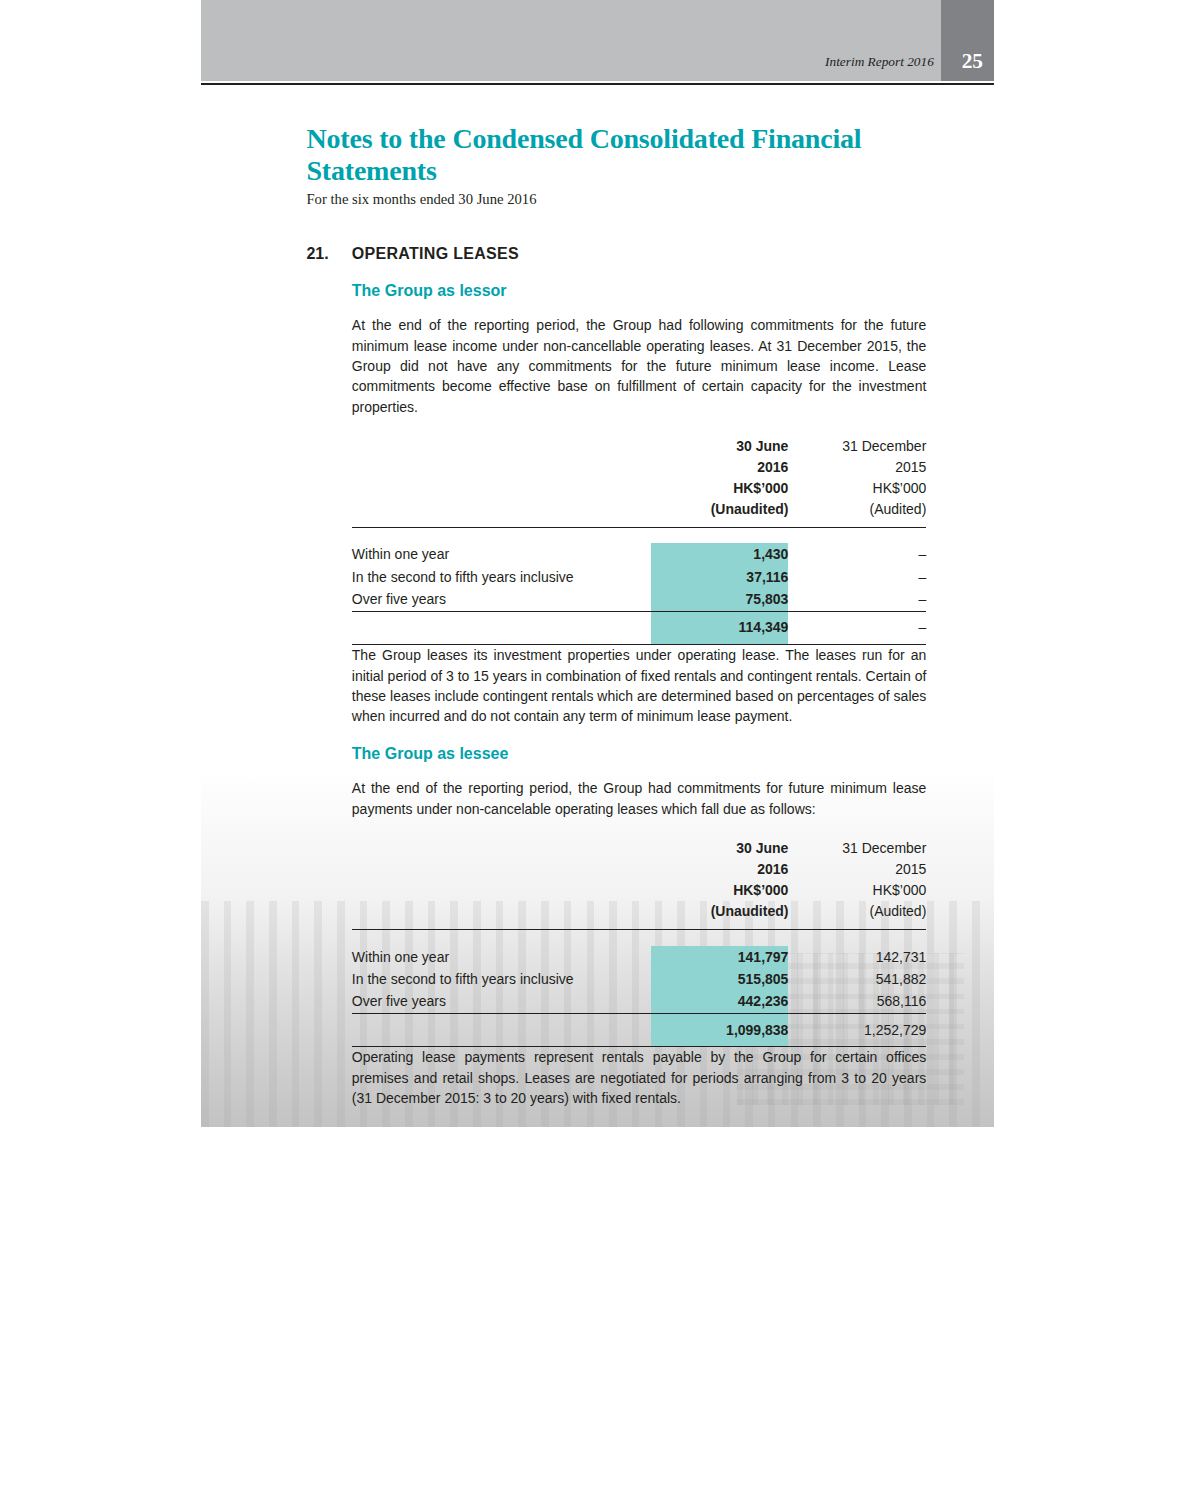Interim Report 2016
25
Notes to the Condensed Consolidated Financial Statements
For the six months ended 30 June 2016
21.
OPERATING LEASES
The Group as lessor
At the end of the reporting period, the Group had following commitments for the future minimum lease income under non-cancellable operating leases. At 31 December 2015, the Group did not have any commitments for the future minimum lease income. Lease commitments become effective base on fulfillment of certain capacity for the investment properties.
| | 30 June | 31 December |
| | 2016 | 2015 |
| | HK$’000 | HK$’000 |
| | (Unaudited) | (Audited) |
| Within one year | 1,430 | – |
| In the second to fifth years inclusive | 37,116 | – |
| Over five years | 75,803 | – |
| | 114,349 | – |
The Group leases its investment properties under operating lease. The leases run for an initial period of 3 to 15 years in combination of fixed rentals and contingent rentals. Certain of these leases include contingent rentals which are determined based on percentages of sales when incurred and do not contain any term of minimum lease payment.
The Group as lessee
At the end of the reporting period, the Group had commitments for future minimum lease payments under non-cancelable operating leases which fall due as follows:
| | 30 June | 31 December |
| | 2016 | 2015 |
| | HK$’000 | HK$’000 |
| | (Unaudited) | (Audited) |
| Within one year | 141,797 | 142,731 |
| In the second to fifth years inclusive | 515,805 | 541,882 |
| Over five years | 442,236 | 568,116 |
| | 1,099,838 | 1,252,729 |
Operating lease payments represent rentals payable by the Group for certain offices premises and retail shops. Leases are negotiated for periods arranging from 3 to 20 years (31 December 2015: 3 to 20 years) with fixed rentals.